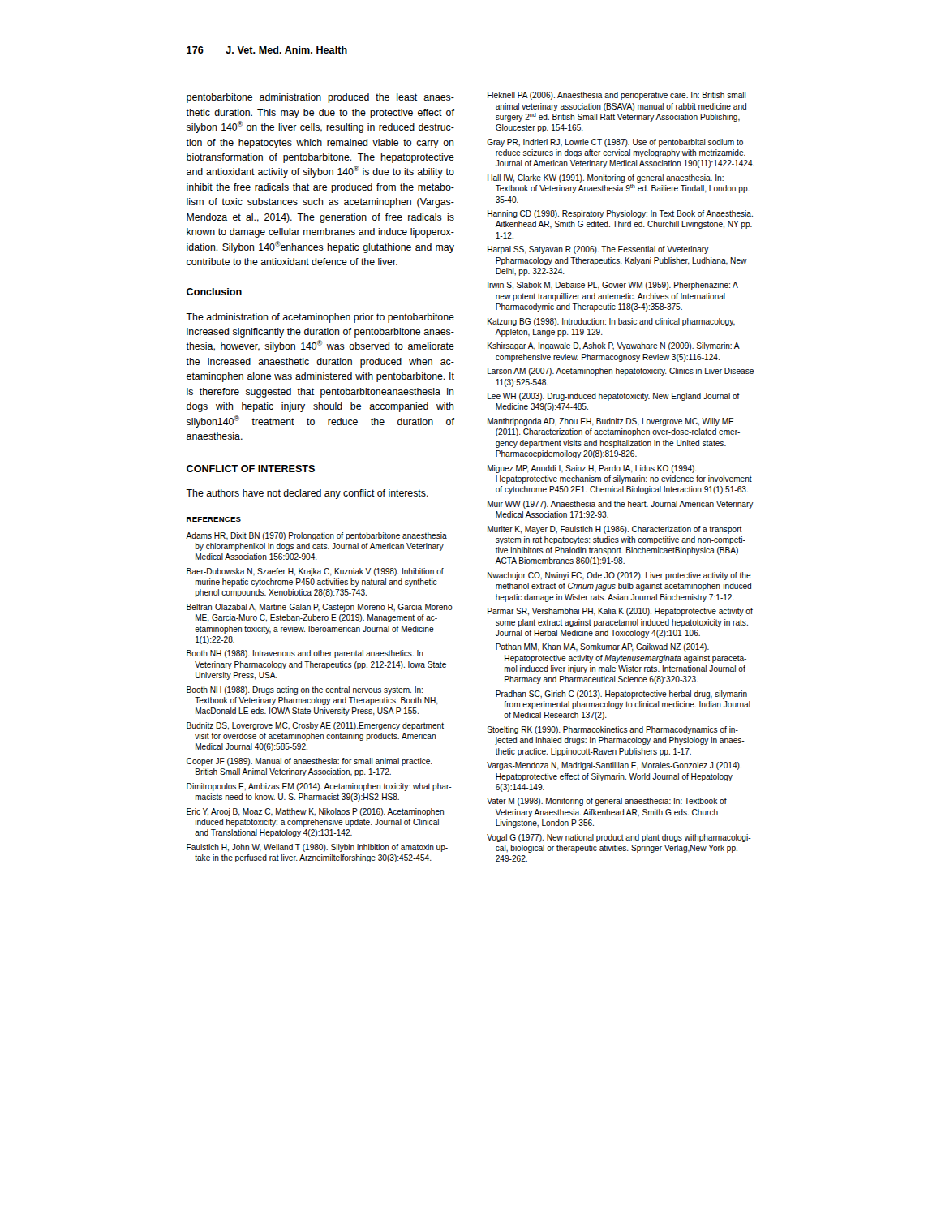176 J. Vet. Med. Anim. Health
pentobarbitone administration produced the least anaesthetic duration. This may be due to the protective effect of silybon 140® on the liver cells, resulting in reduced destruction of the hepatocytes which remained viable to carry on biotransformation of pentobarbitone. The hepatoprotective and antioxidant activity of silybon 140® is due to its ability to inhibit the free radicals that are produced from the metabolism of toxic substances such as acetaminophen (Vargas-Mendoza et al., 2014). The generation of free radicals is known to damage cellular membranes and induce lipoperoxidation. Silybon 140®enhances hepatic glutathione and may contribute to the antioxidant defence of the liver.
Conclusion
The administration of acetaminophen prior to pentobarbitone increased significantly the duration of pentobarbitone anaesthesia, however, silybon 140® was observed to ameliorate the increased anaesthetic duration produced when acetaminophen alone was administered with pentobarbitone. It is therefore suggested that pentobarbitoneanaesthesia in dogs with hepatic injury should be accompanied with silybon140® treatment to reduce the duration of anaesthesia.
Conflict of Interests
The authors have not declared any conflict of interests.
References
Adams HR, Dixit BN (1970) Prolongation of pentobarbitone anaesthesia by chloramphenikol in dogs and cats. Journal of American Veterinary Medical Association 156:902-904.
Baer-Dubowska N, Szaefer H, Krajka C, Kuzniak V (1998). Inhibition of murine hepatic cytochrome P450 activities by natural and synthetic phenol compounds. Xenobiotica 28(8):735-743.
Beltran-Olazabal A, Martine-Galan P, Castejon-Moreno R, Garcia-Moreno ME, Garcia-Muro C, Esteban-Zubero E (2019). Management of acetaminophen toxicity, a review. Iberoamerican Journal of Medicine 1(1):22-28.
Booth NH (1988). Intravenous and other parental anaesthetics. In Veterinary Pharmacology and Therapeutics (pp. 212-214). Iowa State University Press, USA.
Booth NH (1988). Drugs acting on the central nervous system. In: Textbook of Veterinary Pharmacology and Therapeutics. Booth NH, MacDonald LE eds. IOWA State University Press, USA P 155.
Budnitz DS, Lovergrove MC, Crosby AE (2011).Emergency department visit for overdose of acetaminophen containing products. American Medical Journal 40(6):585-592.
Cooper JF (1989). Manual of anaesthesia: for small animal practice. British Small Animal Veterinary Association, pp. 1-172.
Dimitropoulos E, Ambizas EM (2014). Acetaminophen toxicity: what pharmacists need to know. U. S. Pharmacist 39(3):HS2-HS8.
Eric Y, Arooj B, Moaz C, Matthew K, Nikolaos P (2016). Acetaminophen induced hepatotoxicity: a comprehensive update. Journal of Clinical and Translational Hepatology 4(2):131-142.
Faulstich H, John W, Weiland T (1980). Silybin inhibition of amatoxin uptake in the perfused rat liver. Arzneimiltelforshinge 30(3):452-454.
Fleknell PA (2006). Anaesthesia and perioperative care. In: British small animal veterinary association (BSAVA) manual of rabbit medicine and surgery 2nd ed. British Small Ratt Veterinary Association Publishing, Gloucester pp. 154-165.
Gray PR, Indrieri RJ, Lowrie CT (1987). Use of pentobarbital sodium to reduce seizures in dogs after cervical myelography with metrizamide. Journal of American Veterinary Medical Association 190(11):1422-1424.
Hall IW, Clarke KW (1991). Monitoring of general anaesthesia. In: Textbook of Veterinary Anaesthesia 9th ed. Bailiere Tindall, London pp. 35-40.
Hanning CD (1998). Respiratory Physiology: In Text Book of Anaesthesia. Aitkenhead AR, Smith G edited. Third ed. Churchill Livingstone, NY pp. 1-12.
Harpal SS, Satyavan R (2006). The Eessential of Vveterinary Ppharmacology and Ttherapeutics. Kalyani Publisher, Ludhiana, New Delhi, pp. 322-324.
Irwin S, Slabok M, Debaise PL, Govier WM (1959). Pherphenazine: A new potent tranquillizer and antemetic. Archives of International Pharmacodymic and Therapeutic 118(3-4):358-375.
Katzung BG (1998). Introduction: In basic and clinical pharmacology, Appleton, Lange pp. 119-129.
Kshirsagar A, Ingawale D, Ashok P, Vyawahare N (2009). Silymarin: A comprehensive review. Pharmacognosy Review 3(5):116-124.
Larson AM (2007). Acetaminophen hepatotoxicity. Clinics in Liver Disease 11(3):525-548.
Lee WH (2003). Drug-induced hepatotoxicity. New England Journal of Medicine 349(5):474-485.
Manthripogoda AD, Zhou EH, Budnitz DS, Lovergrove MC, Willy ME (2011). Characterization of acetaminophen over-dose-related emergency department visits and hospitalization in the United states. Pharmacoepidemoilogy 20(8):819-826.
Miguez MP, Anuddi I, Sainz H, Pardo IA, Lidus KO (1994). Hepatoprotective mechanism of silymarin: no evidence for involvement of cytochrome P450 2E1. Chemical Biological Interaction 91(1):51-63.
Muir WW (1977). Anaesthesia and the heart. Journal American Veterinary Medical Association 171:92-93.
Muriter K, Mayer D, Faulstich H (1986). Characterization of a transport system in rat hepatocytes: studies with competitive and non-competitive inhibitors of Phalodin transport. BiochemicaetBiophysica (BBA) ACTA Biomembranes 860(1):91-98.
Nwachujor CO, Nwinyi FC, Ode JO (2012). Liver protective activity of the methanol extract of Crinum jagus bulb against acetaminophen-induced hepatic damage in Wister rats. Asian Journal Biochemistry 7:1-12.
Parmar SR, Vershambhai PH, Kalia K (2010). Hepatoprotective activity of some plant extract against paracetamol induced hepatotoxicity in rats. Journal of Herbal Medicine and Toxicology 4(2):101-106.
Pathan MM, Khan MA, Somkumar AP, Gaikwad NZ (2014). Hepatoprotective activity of Maytenusemarginata against paracetamol induced liver injury in male Wister rats. International Journal of Pharmacy and Pharmaceutical Science 6(8):320-323.
Pradhan SC, Girish C (2013). Hepatoprotective herbal drug, silymarin from experimental pharmacology to clinical medicine. Indian Journal of Medical Research 137(2).
Stoelting RK (1990). Pharmacokinetics and Pharmacodynamics of injected and inhaled drugs: In Pharmacology and Physiology in anaesthetic practice. Lippinocott-Raven Publishers pp. 1-17.
Vargas-Mendoza N, Madrigal-Santillian E, Morales-Gonzolez J (2014). Hepatoprotective effect of Silymarin. World Journal of Hepatology 6(3):144-149.
Vater M (1998). Monitoring of general anaesthesia: In: Textbook of Veterinary Anaesthesia. Aifkenhead AR, Smith G eds. Church Livingstone, London P 356.
Vogal G (1977). New national product and plant drugs withpharmacological, biological or therapeutic ativities. Springer Verlag,New York pp. 249-262.